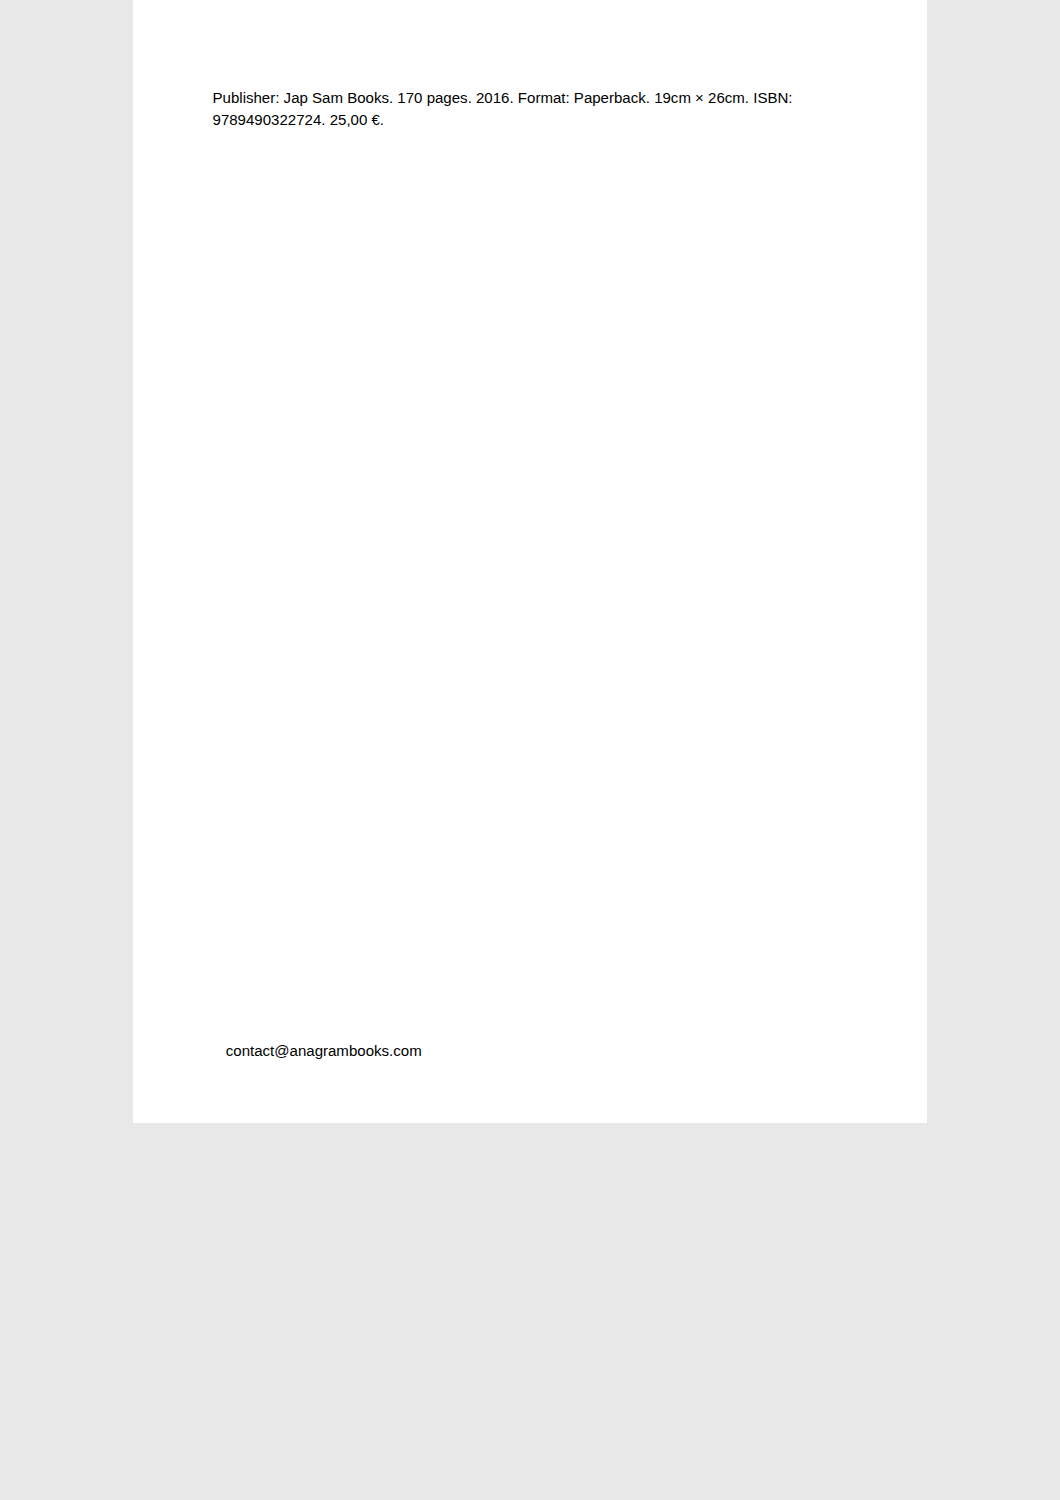Publisher: Jap Sam Books. 170 pages. 2016. Format: Paperback. 19cm × 26cm. ISBN: 9789490322724. 25,00 €.
contact@anagrambooks.com